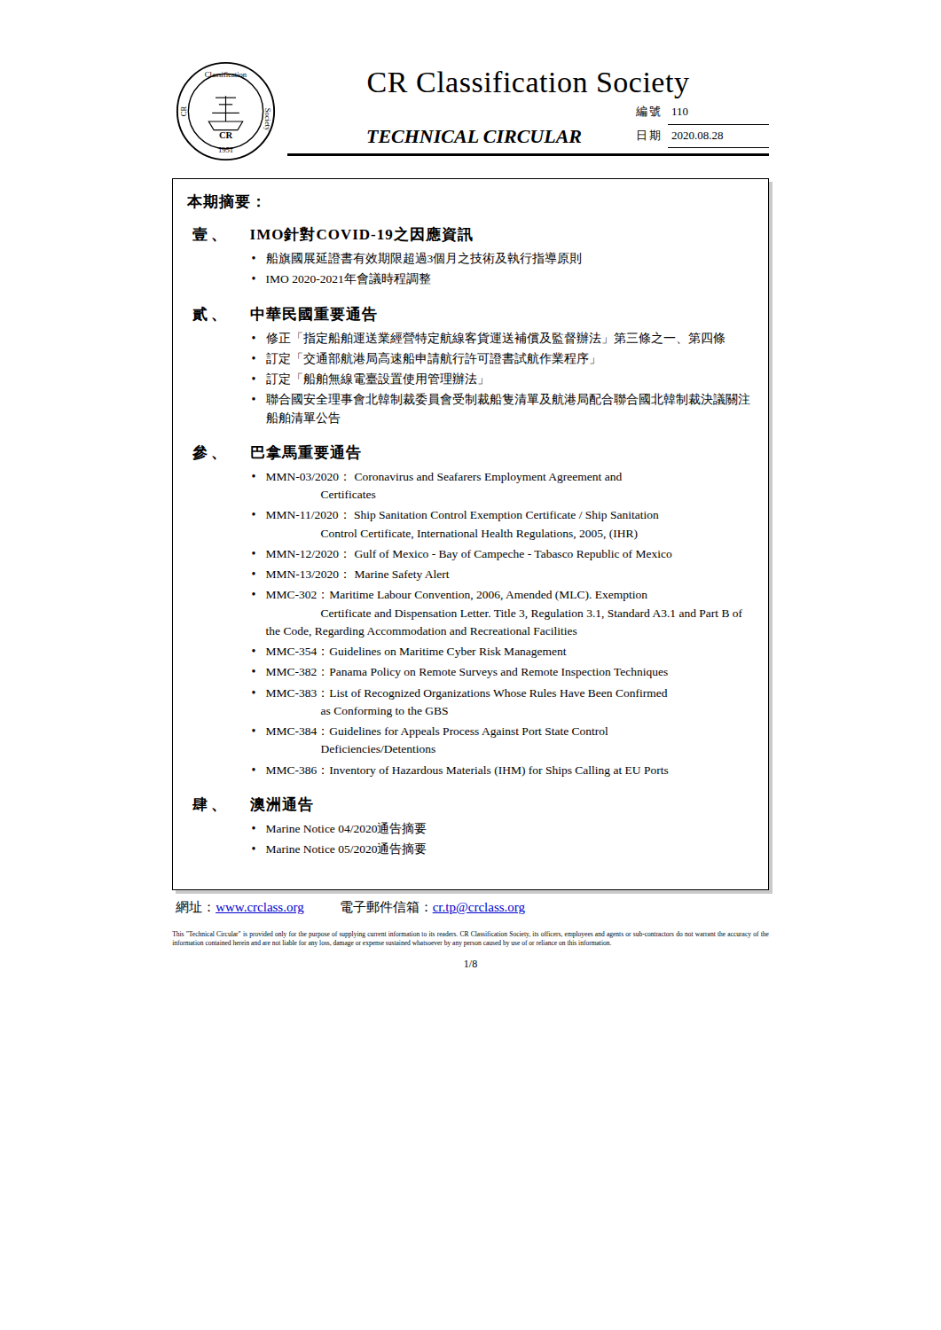CR Classification Society
TECHNICAL CIRCULAR
編號 110
日期 2020.08.28
本期摘要：
壹、
IMO針對COVID-19之因應資訊
船旗國展延證書有效期限超過3個月之技術及執行指導原則
IMO 2020-2021年會議時程調整
貳、
中華民國重要通告
修正「指定船舶運送業經營特定航線客貨運送補償及監督辦法」第三條之一、第四條
訂定「交通部航港局高速船申請航行許可證書試航作業程序」
訂定「船舶無線電臺設置使用管理辦法」
聯合國安全理事會北韓制裁委員會受制裁船隻清單及航港局配合聯合國北韓制裁決議關注船舶清單公告
參、
巴拿馬重要通告
MMN-03/2020： Coronavirus and Seafarers Employment Agreement and
Certificates
MMN-11/2020： Ship Sanitation Control Exemption Certificate / Ship Sanitation
Control Certificate, International Health Regulations, 2005, (IHR)
MMN-12/2020： Gulf of Mexico - Bay of Campeche - Tabasco Republic of Mexico
MMN-13/2020： Marine Safety Alert
MMC-302：Maritime Labour Convention, 2006, Amended (MLC). Exemption
Certificate and Dispensation Letter. Title 3, Regulation 3.1, Standard A3.1 and Part B of the Code, Regarding Accommodation and Recreational Facilities
MMC-354：Guidelines on Maritime Cyber Risk Management
MMC-382：Panama Policy on Remote Surveys and Remote Inspection Techniques
MMC-383：List of Recognized Organizations Whose Rules Have Been Confirmed
as Conforming to the GBS
MMC-384：Guidelines for Appeals Process Against Port State Control
Deficiencies/Detentions
MMC-386：Inventory of Hazardous Materials (IHM) for Ships Calling at EU Ports
肆、
澳洲通告
Marine Notice 04/2020通告摘要
Marine Notice 05/2020通告摘要
網址：www.crclass.org
電子郵件信箱：cr.tp@crclass.org
This "Technical Circular" is provided only for the purpose of supplying current information to its readers. CR Classification Society, its officers, employees and agents or sub-contractors do not warrant the accuracy of the information contained herein and are not liable for any loss, damage or expense sustained whatsoever by any person caused by use of or reliance on this information.
1/8